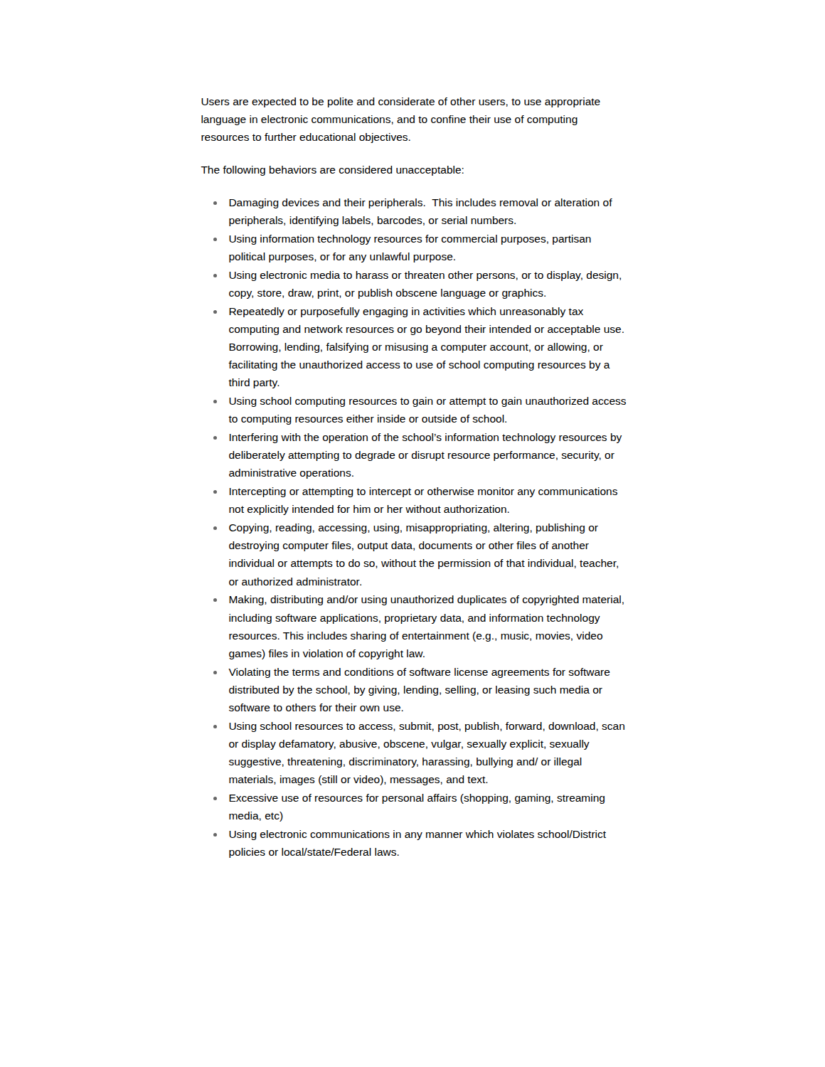Users are expected to be polite and considerate of other users, to use appropriate language in electronic communications, and to confine their use of computing resources to further educational objectives.
The following behaviors are considered unacceptable:
Damaging devices and their peripherals. This includes removal or alteration of peripherals, identifying labels, barcodes, or serial numbers.
Using information technology resources for commercial purposes, partisan political purposes, or for any unlawful purpose.
Using electronic media to harass or threaten other persons, or to display, design, copy, store, draw, print, or publish obscene language or graphics.
Repeatedly or purposefully engaging in activities which unreasonably tax computing and network resources or go beyond their intended or acceptable use. Borrowing, lending, falsifying or misusing a computer account, or allowing, or facilitating the unauthorized access to use of school computing resources by a third party.
Using school computing resources to gain or attempt to gain unauthorized access to computing resources either inside or outside of school.
Interfering with the operation of the school’s information technology resources by deliberately attempting to degrade or disrupt resource performance, security, or administrative operations.
Intercepting or attempting to intercept or otherwise monitor any communications not explicitly intended for him or her without authorization.
Copying, reading, accessing, using, misappropriating, altering, publishing or destroying computer files, output data, documents or other files of another individual or attempts to do so, without the permission of that individual, teacher, or authorized administrator.
Making, distributing and/or using unauthorized duplicates of copyrighted material, including software applications, proprietary data, and information technology resources. This includes sharing of entertainment (e.g., music, movies, video games) files in violation of copyright law.
Violating the terms and conditions of software license agreements for software distributed by the school, by giving, lending, selling, or leasing such media or software to others for their own use.
Using school resources to access, submit, post, publish, forward, download, scan or display defamatory, abusive, obscene, vulgar, sexually explicit, sexually suggestive, threatening, discriminatory, harassing, bullying and/ or illegal materials, images (still or video), messages, and text.
Excessive use of resources for personal affairs (shopping, gaming, streaming media, etc)
Using electronic communications in any manner which violates school/District policies or local/state/Federal laws.